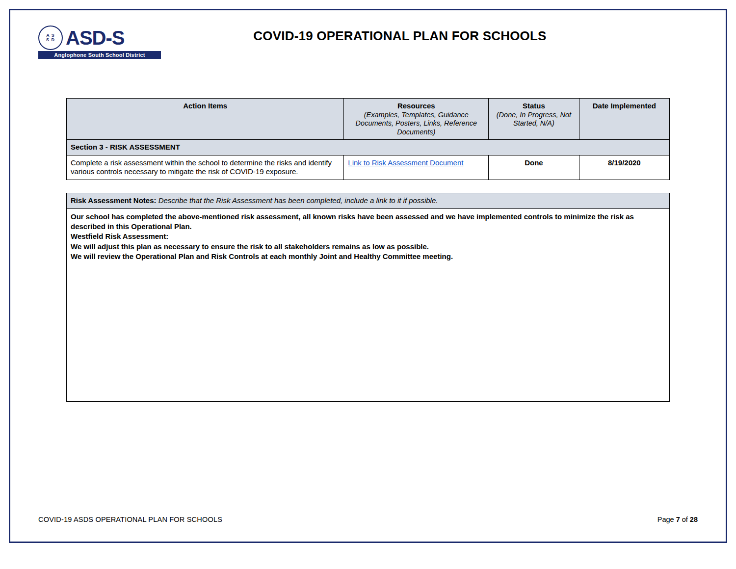A S S D
ASD-S
Anglophone South School District
COVID-19 OPERATIONAL PLAN FOR SCHOOLS
| Action Items | Resources (Examples, Templates, Guidance Documents, Posters, Links, Reference Documents) | Status (Done, In Progress, Not Started, N/A) | Date Implemented |
| --- | --- | --- | --- |
| Section 3 - RISK ASSESSMENT |
| Complete a risk assessment within the school to determine the risks and identify various controls necessary to mitigate the risk of COVID-19 exposure. | Link to Risk Assessment Document | Done | 8/19/2020 |
| Risk Assessment Notes: Describe that the Risk Assessment has been completed, include a link to it if possible. |
| Our school has completed the above-mentioned risk assessment, all known risks have been assessed and we have implemented controls to minimize the risk as described in this Operational Plan. Westfield Risk Assessment: We will adjust this plan as necessary to ensure the risk to all stakeholders remains as low as possible. We will review the Operational Plan and Risk Controls at each monthly Joint and Healthy Committee meeting. |
COVID-19 ASDS OPERATIONAL PLAN FOR SCHOOLS
Page 7 of 28